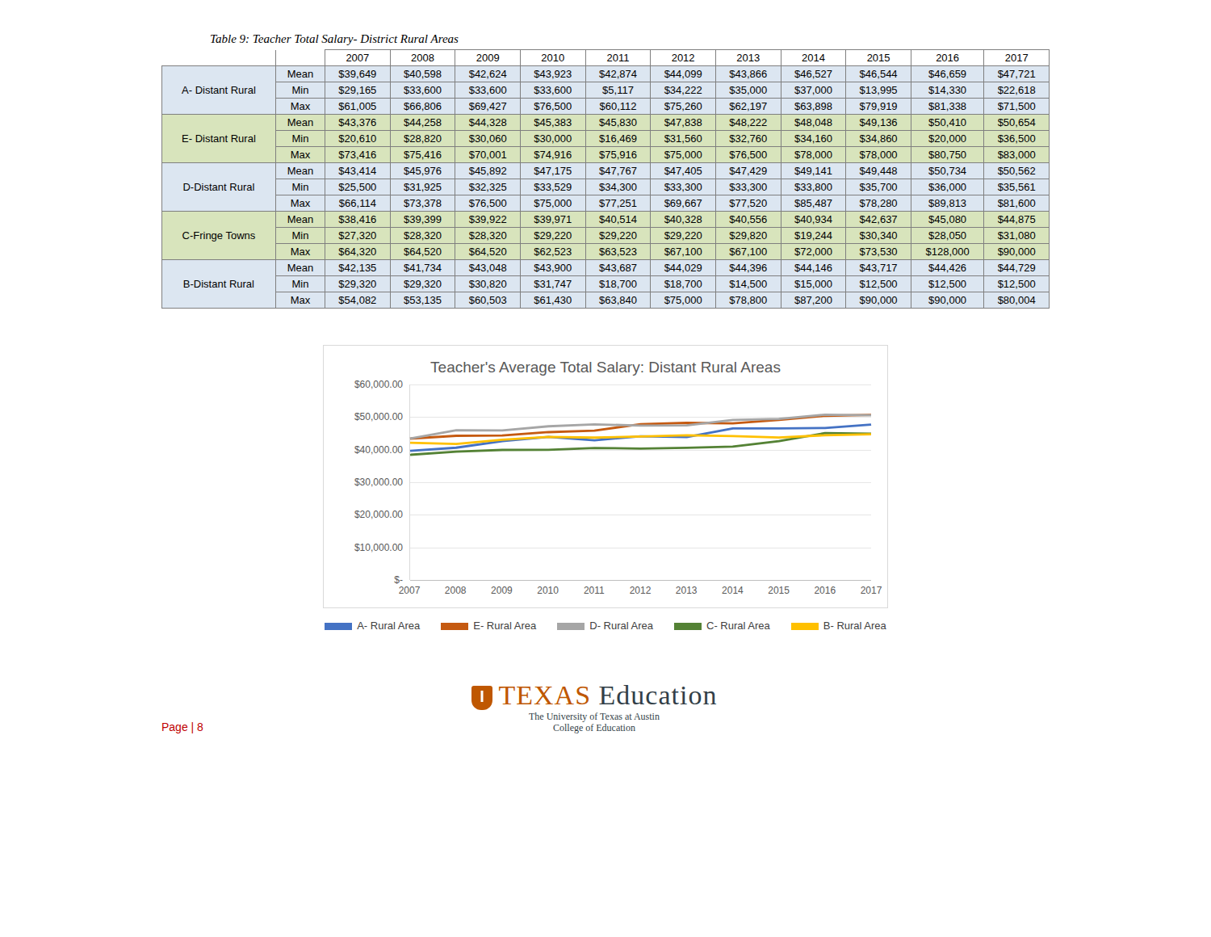Table 9: Teacher Total Salary- District Rural Areas
| | | 2007 | 2008 | 2009 | 2010 | 2011 | 2012 | 2013 | 2014 | 2015 | 2016 | 2017 |
| --- | --- | --- | --- | --- | --- | --- | --- | --- | --- | --- | --- | --- |
| A- Distant Rural | Mean | $39,649 | $40,598 | $42,624 | $43,923 | $42,874 | $44,099 | $43,866 | $46,527 | $46,544 | $46,659 | $47,721 |
| Min | $29,165 | $33,600 | $33,600 | $33,600 | $5,117 | $34,222 | $35,000 | $37,000 | $13,995 | $14,330 | $22,618 |
| Max | $61,005 | $66,806 | $69,427 | $76,500 | $60,112 | $75,260 | $62,197 | $63,898 | $79,919 | $81,338 | $71,500 |
| E- Distant Rural | Mean | $43,376 | $44,258 | $44,328 | $45,383 | $45,830 | $47,838 | $48,222 | $48,048 | $49,136 | $50,410 | $50,654 |
| Min | $20,610 | $28,820 | $30,060 | $30,000 | $16,469 | $31,560 | $32,760 | $34,160 | $34,860 | $20,000 | $36,500 |
| Max | $73,416 | $75,416 | $70,001 | $74,916 | $75,916 | $75,000 | $76,500 | $78,000 | $78,000 | $80,750 | $83,000 |
| D-Distant Rural | Mean | $43,414 | $45,976 | $45,892 | $47,175 | $47,767 | $47,405 | $47,429 | $49,141 | $49,448 | $50,734 | $50,562 |
| Min | $25,500 | $31,925 | $32,325 | $33,529 | $34,300 | $33,300 | $33,300 | $33,800 | $35,700 | $36,000 | $35,561 |
| Max | $66,114 | $73,378 | $76,500 | $75,000 | $77,251 | $69,667 | $77,520 | $85,487 | $78,280 | $89,813 | $81,600 |
| C-Fringe Towns | Mean | $38,416 | $39,399 | $39,922 | $39,971 | $40,514 | $40,328 | $40,556 | $40,934 | $42,637 | $45,080 | $44,875 |
| Min | $27,320 | $28,320 | $28,320 | $29,220 | $29,220 | $29,220 | $29,820 | $19,244 | $30,340 | $28,050 | $31,080 |
| Max | $64,320 | $64,520 | $64,520 | $62,523 | $63,523 | $67,100 | $67,100 | $72,000 | $73,530 | $128,000 | $90,000 |
| B-Distant Rural | Mean | $42,135 | $41,734 | $43,048 | $43,900 | $43,687 | $44,029 | $44,396 | $44,146 | $43,717 | $44,426 | $44,729 |
| Min | $29,320 | $29,320 | $30,820 | $31,747 | $18,700 | $18,700 | $14,500 | $15,000 | $12,500 | $12,500 | $12,500 |
| Max | $54,082 | $53,135 | $60,503 | $61,430 | $63,840 | $75,000 | $78,800 | $87,200 | $90,000 | $90,000 | $80,004 |
Teacher's Average Total Salary: Distant Rural Areas
$60,000.00
$50,000.00
$40,000.00
$30,000.00
$20,000.00
$10,000.00
$-
2007
2008
2009
2010
2011
2012
2013
2014
2015
2016
2017
A- Rural Area E- Rural Area D- Rural Area C- Rural Area B- Rural Area
Page | 8
TEXAS Education
The University of Texas at Austin
College of Education